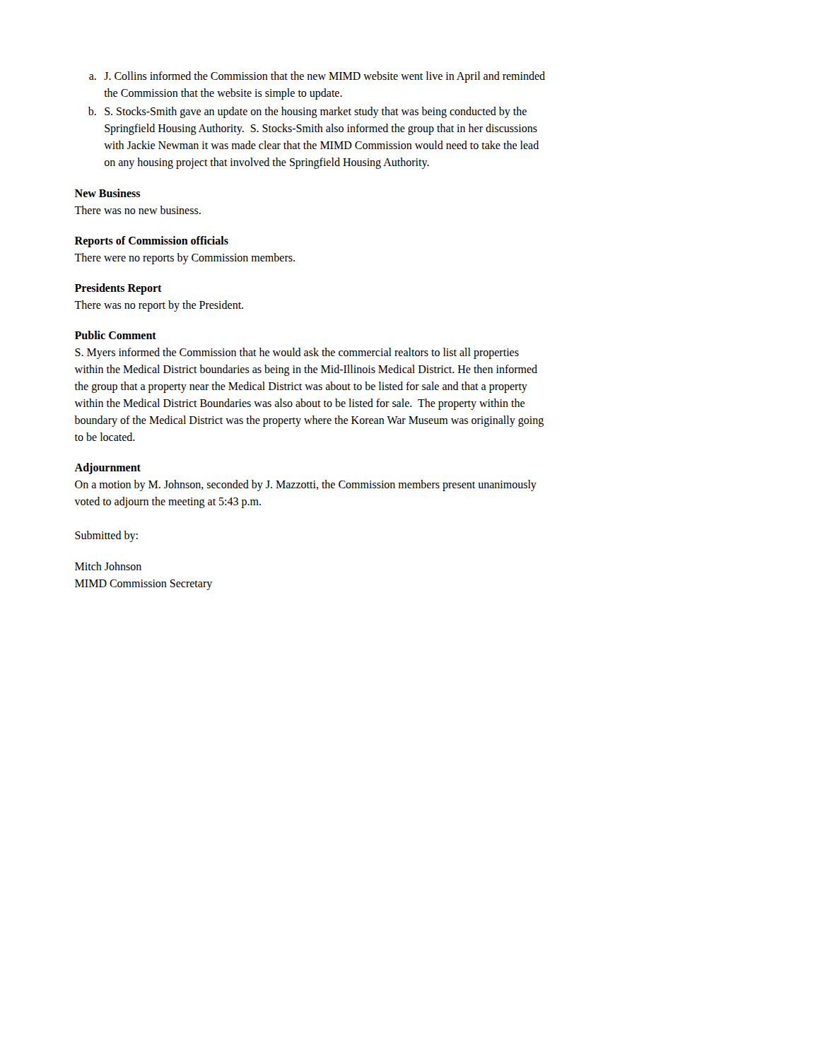J. Collins informed the Commission that the new MIMD website went live in April and reminded the Commission that the website is simple to update.
S. Stocks-Smith gave an update on the housing market study that was being conducted by the Springfield Housing Authority. S. Stocks-Smith also informed the group that in her discussions with Jackie Newman it was made clear that the MIMD Commission would need to take the lead on any housing project that involved the Springfield Housing Authority.
New Business
There was no new business.
Reports of Commission officials
There were no reports by Commission members.
Presidents Report
There was no report by the President.
Public Comment
S. Myers informed the Commission that he would ask the commercial realtors to list all properties within the Medical District boundaries as being in the Mid-Illinois Medical District. He then informed the group that a property near the Medical District was about to be listed for sale and that a property within the Medical District Boundaries was also about to be listed for sale. The property within the boundary of the Medical District was the property where the Korean War Museum was originally going to be located.
Adjournment
On a motion by M. Johnson, seconded by J. Mazzotti, the Commission members present unanimously voted to adjourn the meeting at 5:43 p.m.
Submitted by:
Mitch Johnson
MIMD Commission Secretary